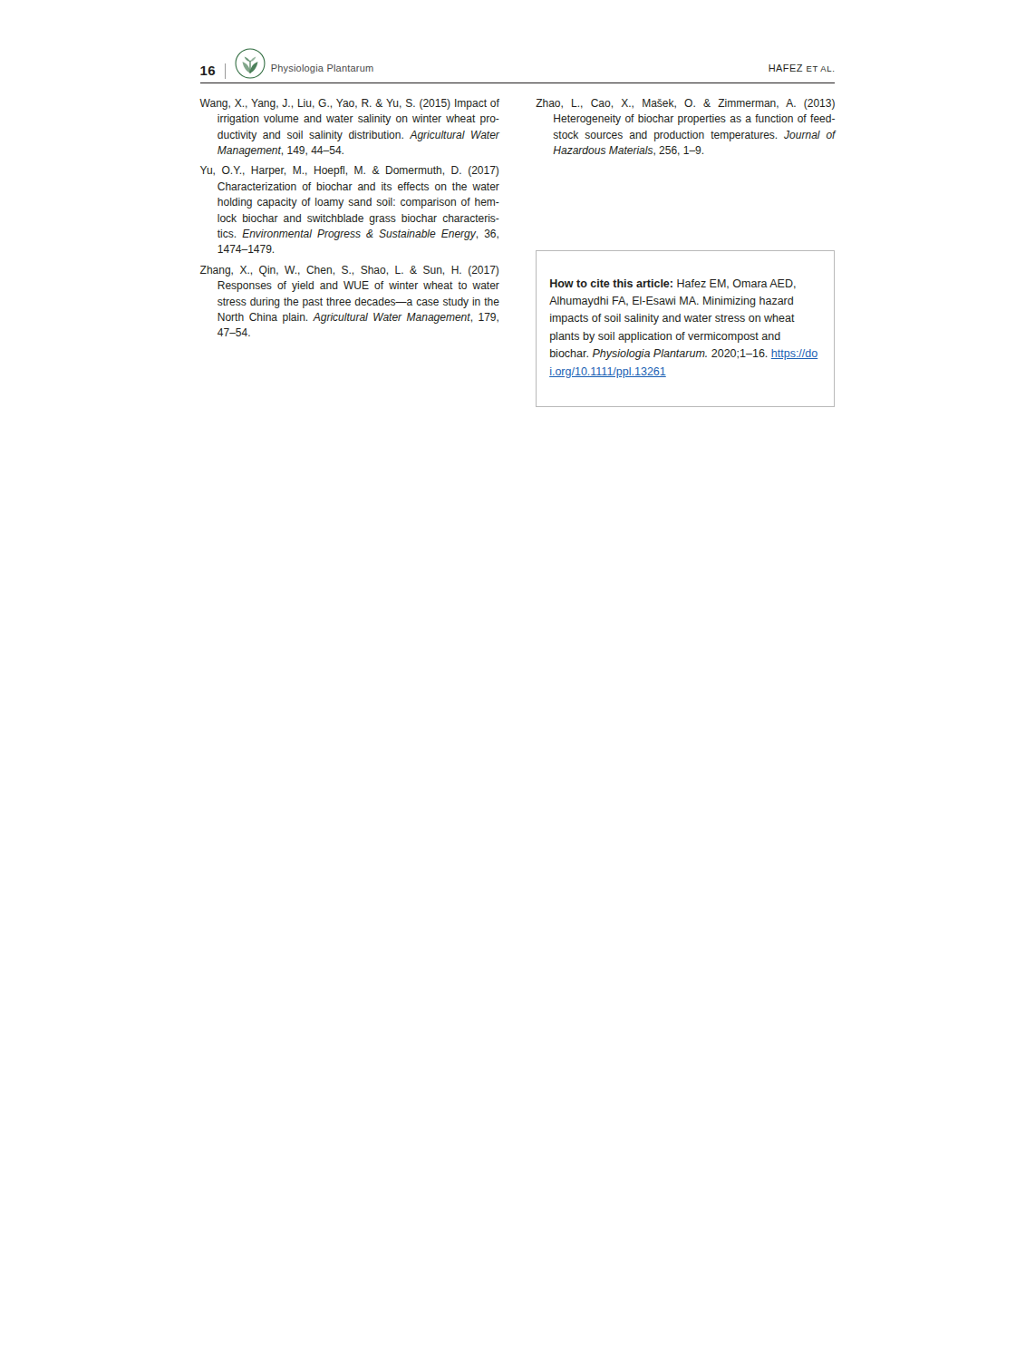16
Physiologia Plantarum
HAFEZ ET AL.
Wang, X., Yang, J., Liu, G., Yao, R. & Yu, S. (2015) Impact of irrigation volume and water salinity on winter wheat productivity and soil salinity distribution. Agricultural Water Management, 149, 44–54.
Yu, O.Y., Harper, M., Hoepfl, M. & Domermuth, D. (2017) Characterization of biochar and its effects on the water holding capacity of loamy sand soil: comparison of hemlock biochar and switchblade grass biochar characteristics. Environmental Progress & Sustainable Energy, 36, 1474–1479.
Zhang, X., Qin, W., Chen, S., Shao, L. & Sun, H. (2017) Responses of yield and WUE of winter wheat to water stress during the past three decades—a case study in the North China plain. Agricultural Water Management, 179, 47–54.
Zhao, L., Cao, X., Mašek, O. & Zimmerman, A. (2013) Heterogeneity of biochar properties as a function of feedstock sources and production temperatures. Journal of Hazardous Materials, 256, 1–9.
How to cite this article: Hafez EM, Omara AED, Alhumaydhi FA, El-Esawi MA. Minimizing hazard impacts of soil salinity and water stress on wheat plants by soil application of vermicompost and biochar. Physiologia Plantarum. 2020;1–16. https://doi.org/10.1111/ppl.13261